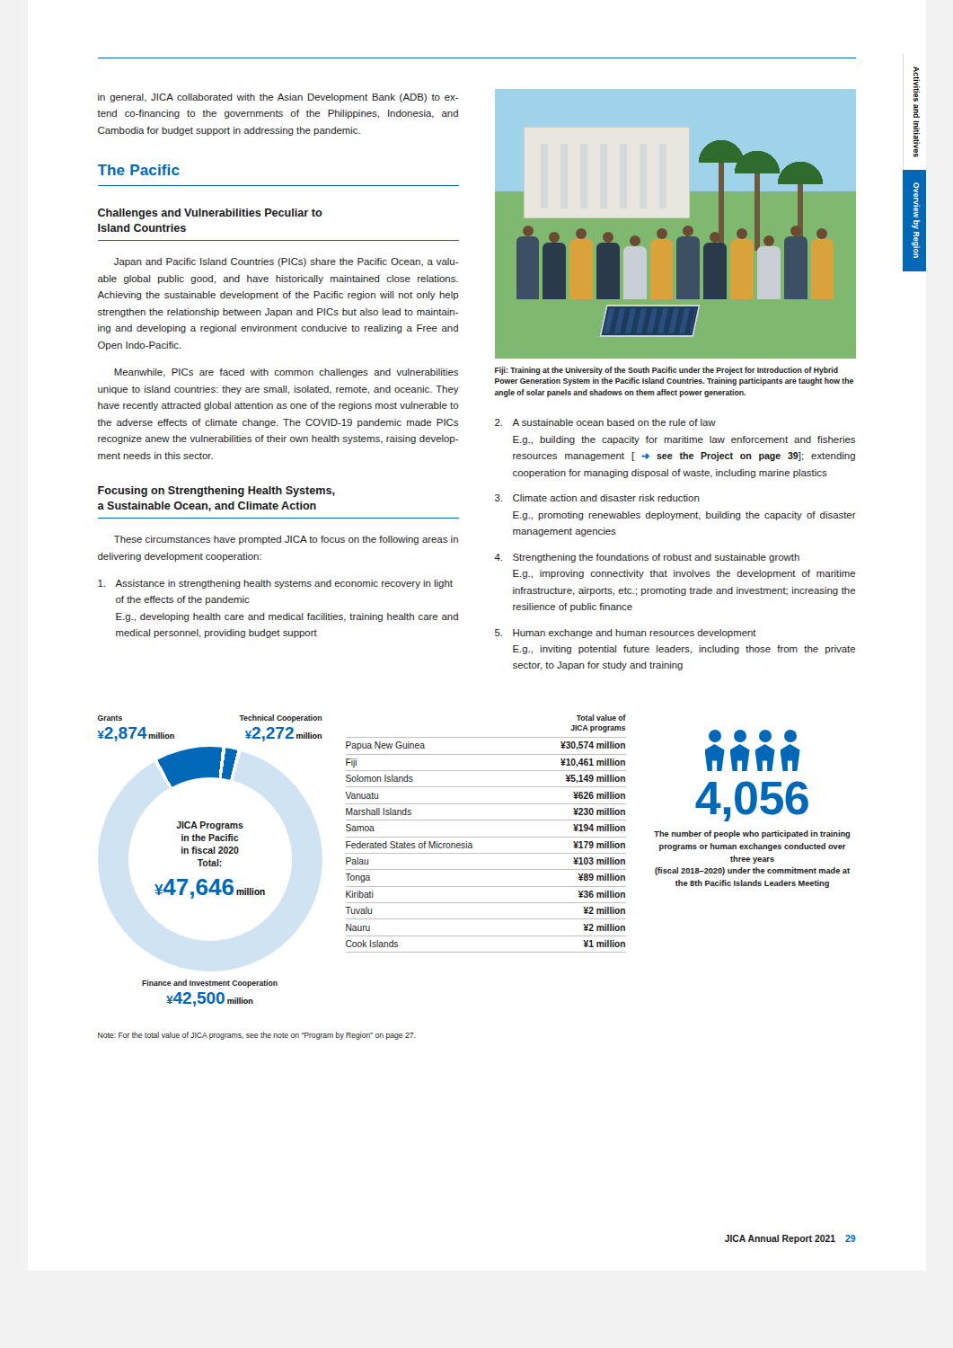Activities and Initiatives Overview by Region
in general, JICA collaborated with the Asian Development Bank (ADB) to extend co-financing to the governments of the Philippines, Indonesia, and Cambodia for budget support in addressing the pandemic.
The Pacific
Challenges and Vulnerabilities Peculiar to
Island Countries
Japan and Pacific Island Countries (PICs) share the Pacific Ocean, a valuable global public good, and have historically maintained close relations. Achieving the sustainable development of the Pacific region will not only help strengthen the relationship between Japan and PICs but also lead to maintaining and developing a regional environment conducive to realizing a Free and Open Indo-Pacific.
Meanwhile, PICs are faced with common challenges and vulnerabilities unique to island countries: they are small, isolated, remote, and oceanic. They have recently attracted global attention as one of the regions most vulnerable to the adverse effects of climate change. The COVID-19 pandemic made PICs recognize anew the vulnerabilities of their own health systems, raising development needs in this sector.
Focusing on Strengthening Health Systems,
a Sustainable Ocean, and Climate Action
These circumstances have prompted JICA to focus on the following areas in delivering development cooperation:
Assistance in strengthening health systems and economic recovery in light of the effects of the pandemic E.g., developing health care and medical facilities, training health care and medical personnel, providing budget support
Fiji: Training at the University of the South Pacific under the Project for Introduction of Hybrid Power Generation System in the Pacific Island Countries. Training participants are taught how the angle of solar panels and shadows on them affect power generation.
A sustainable ocean based on the rule of law E.g., building the capacity for maritime law enforcement and fisheries resources management [ ➔ see the Project on page 39]; extending cooperation for managing disposal of waste, including marine plastics
Climate action and disaster risk reduction E.g., promoting renewables deployment, building the capacity of disaster management agencies
Strengthening the foundations of robust and sustainable growth E.g., improving connectivity that involves the development of maritime infrastructure, airports, etc.; promoting trade and investment; increasing the resilience of public finance
Human exchange and human resources development E.g., inviting potential future leaders, including those from the private sector, to Japan for study and training
Grants Technical Cooperation
¥2,874million ¥2,272million
JICA Programs
in the Pacific
in fiscal 2020
Total:
¥47,646million
Finance and Investment Cooperation
¥42,500million
Total value of
JICA programs
| Papua New Guinea | ¥30,574 million |
| Fiji | ¥10,461 million |
| Solomon Islands | ¥5,149 million |
| Vanuatu | ¥626 million |
| Marshall Islands | ¥230 million |
| Samoa | ¥194 million |
| Federated States of Micronesia | ¥179 million |
| Palau | ¥103 million |
| Tonga | ¥89 million |
| Kiribati | ¥36 million |
| Tuvalu | ¥2 million |
| Nauru | ¥2 million |
| Cook Islands | ¥1 million |
4,056
The number of people who participated in training programs or human exchanges conducted over three years
(fiscal 2018–2020) under the commitment made at
the 8th Pacific Islands Leaders Meeting
Note: For the total value of JICA programs, see the note on “Program by Region” on page 27.
JICA Annual Report 2021 29